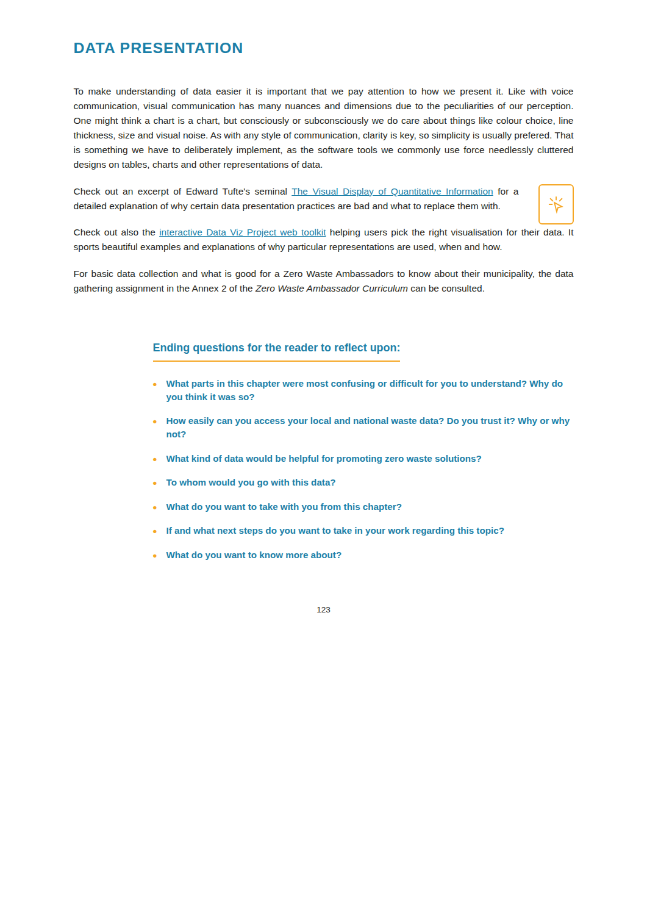Data Presentation
To make understanding of data easier it is important that we pay attention to how we present it. Like with voice communication, visual communication has many nuances and dimensions due to the peculiarities of our perception. One might think a chart is a chart, but consciously or subconsciously we do care about things like colour choice, line thickness, size and visual noise. As with any style of communication, clarity is key, so simplicity is usually prefered. That is something we have to deliberately implement, as the software tools we commonly use force needlessly cluttered designs on tables, charts and other representations of data.
Check out an excerpt of Edward Tufte's seminal The Visual Display of Quantitative Information for a detailed explanation of why certain data presentation practices are bad and what to replace them with.
Check out also the interactive Data Viz Project web toolkit helping users pick the right visualisation for their data. It sports beautiful examples and explanations of why particular representations are used, when and how.
For basic data collection and what is good for a Zero Waste Ambassadors to know about their municipality, the data gathering assignment in the Annex 2 of the Zero Waste Ambassador Curriculum can be consulted.
Ending questions for the reader to reflect upon:
What parts in this chapter were most confusing or difficult for you to understand? Why do you think it was so?
How easily can you access your local and national waste data? Do you trust it? Why or why not?
What kind of data would be helpful for promoting zero waste solutions?
To whom would you go with this data?
What do you want to take with you from this chapter?
If and what next steps do you want to take in your work regarding this topic?
What do you want to know more about?
123